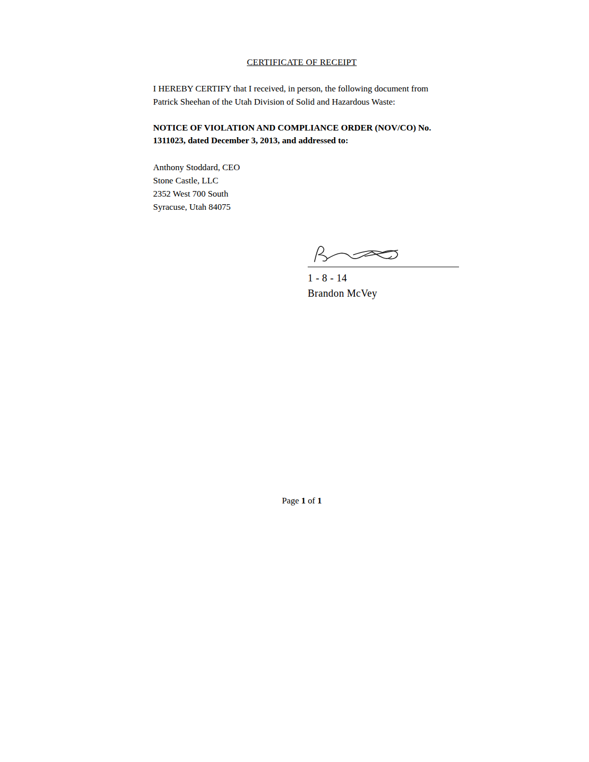CERTIFICATE OF RECEIPT
I HEREBY CERTIFY that I received, in person, the following document from Patrick Sheehan of the Utah Division of Solid and Hazardous Waste:
NOTICE OF VIOLATION AND COMPLIANCE ORDER (NOV/CO) No. 1311023, dated December 3, 2013, and addressed to:
Anthony Stoddard, CEO
Stone Castle, LLC
2352 West 700 South
Syracuse, Utah 84075
1 - 8 - 14
Brandon McVey
Page 1 of 1